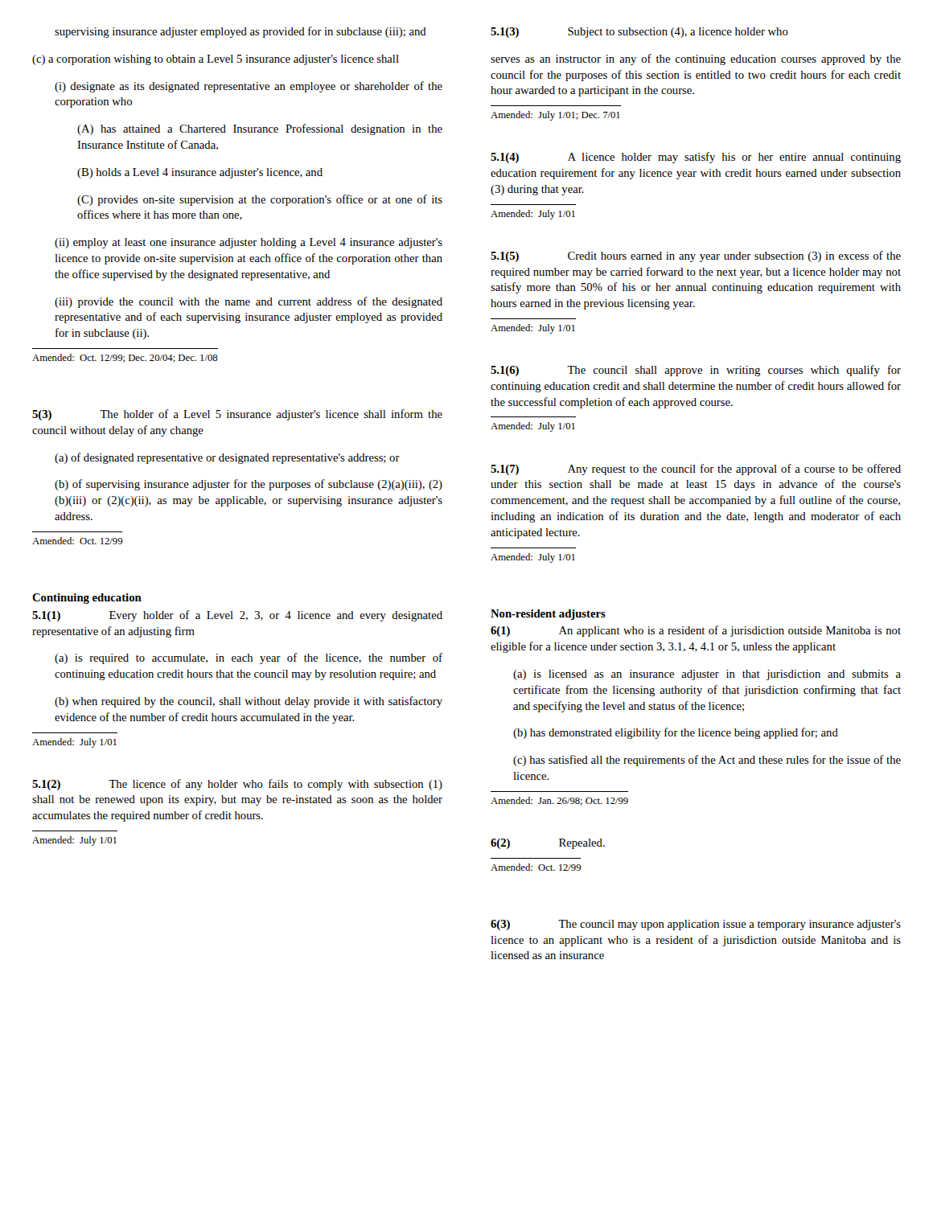supervising insurance adjuster employed as provided for in subclause (iii); and
(c) a corporation wishing to obtain a Level 5 insurance adjuster's licence shall
(i) designate as its designated representative an employee or shareholder of the corporation who
(A) has attained a Chartered Insurance Professional designation in the Insurance Institute of Canada,
(B) holds a Level 4 insurance adjuster's licence, and
(C) provides on-site supervision at the corporation's office or at one of its offices where it has more than one,
(ii) employ at least one insurance adjuster holding a Level 4 insurance adjuster's licence to provide on-site supervision at each office of the corporation other than the office supervised by the designated representative, and
(iii) provide the council with the name and current address of the designated representative and of each supervising insurance adjuster employed as provided for in subclause (ii).
Amended: Oct. 12/99; Dec. 20/04; Dec. 1/08
5(3) The holder of a Level 5 insurance adjuster's licence shall inform the council without delay of any change
(a) of designated representative or designated representative's address; or
(b) of supervising insurance adjuster for the purposes of subclause (2)(a)(iii), (2)(b)(iii) or (2)(c)(ii), as may be applicable, or supervising insurance adjuster's address.
Amended: Oct. 12/99
Continuing education
5.1(1) Every holder of a Level 2, 3, or 4 licence and every designated representative of an adjusting firm
(a) is required to accumulate, in each year of the licence, the number of continuing education credit hours that the council may by resolution require; and
(b) when required by the council, shall without delay provide it with satisfactory evidence of the number of credit hours accumulated in the year.
Amended: July 1/01
5.1(2) The licence of any holder who fails to comply with subsection (1) shall not be renewed upon its expiry, but may be re-instated as soon as the holder accumulates the required number of credit hours.
Amended: July 1/01
5.1(3) Subject to subsection (4), a licence holder who
serves as an instructor in any of the continuing education courses approved by the council for the purposes of this section is entitled to two credit hours for each credit hour awarded to a participant in the course.
Amended: July 1/01; Dec. 7/01
5.1(4) A licence holder may satisfy his or her entire annual continuing education requirement for any licence year with credit hours earned under subsection (3) during that year.
Amended: July 1/01
5.1(5) Credit hours earned in any year under subsection (3) in excess of the required number may be carried forward to the next year, but a licence holder may not satisfy more than 50% of his or her annual continuing education requirement with hours earned in the previous licensing year.
Amended: July 1/01
5.1(6) The council shall approve in writing courses which qualify for continuing education credit and shall determine the number of credit hours allowed for the successful completion of each approved course.
Amended: July 1/01
5.1(7) Any request to the council for the approval of a course to be offered under this section shall be made at least 15 days in advance of the course's commencement, and the request shall be accompanied by a full outline of the course, including an indication of its duration and the date, length and moderator of each anticipated lecture.
Amended: July 1/01
Non-resident adjusters
6(1) An applicant who is a resident of a jurisdiction outside Manitoba is not eligible for a licence under section 3, 3.1, 4, 4.1 or 5, unless the applicant
(a) is licensed as an insurance adjuster in that jurisdiction and submits a certificate from the licensing authority of that jurisdiction confirming that fact and specifying the level and status of the licence;
(b) has demonstrated eligibility for the licence being applied for; and
(c) has satisfied all the requirements of the Act and these rules for the issue of the licence.
Amended: Jan. 26/98; Oct. 12/99
6(2) Repealed.
Amended: Oct. 12/99
6(3) The council may upon application issue a temporary insurance adjuster's licence to an applicant who is a resident of a jurisdiction outside Manitoba and is licensed as an insurance